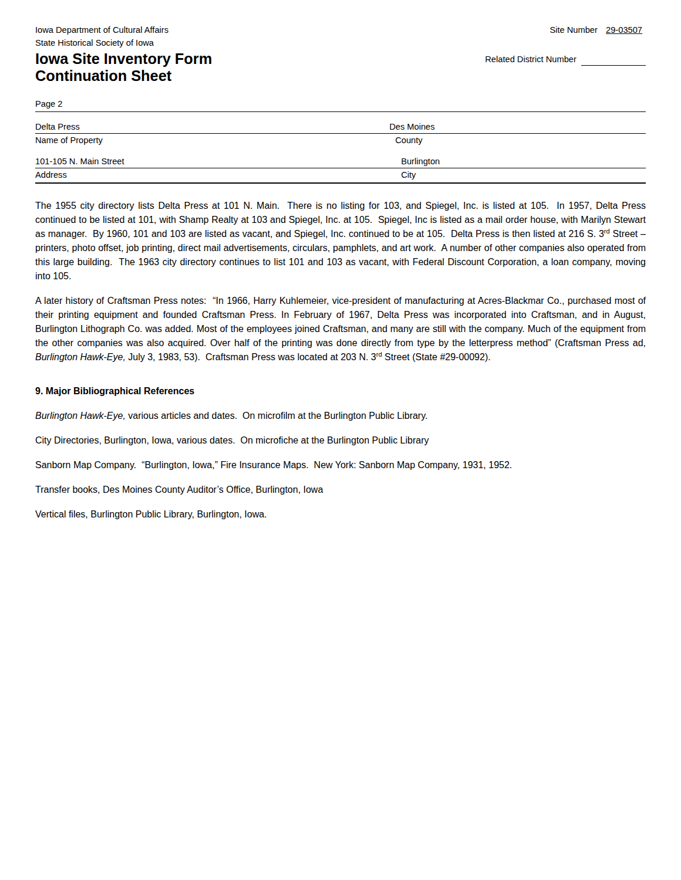| Iowa Department of Cultural Affairs State Historical Society of Iowa | Site Number 29-03507 |
| Iowa Site Inventory Form Continuation Sheet | Related District Number |
Page 2
| Delta Press | Des Moines |
| Name of Property | County |
| 101-105 N. Main Street | Burlington |
| Address | City |
The 1955 city directory lists Delta Press at 101 N. Main. There is no listing for 103, and Spiegel, Inc. is listed at 105. In 1957, Delta Press continued to be listed at 101, with Shamp Realty at 103 and Spiegel, Inc. at 105. Spiegel, Inc is listed as a mail order house, with Marilyn Stewart as manager. By 1960, 101 and 103 are listed as vacant, and Spiegel, Inc. continued to be at 105. Delta Press is then listed at 216 S. 3rd Street – printers, photo offset, job printing, direct mail advertisements, circulars, pamphlets, and art work. A number of other companies also operated from this large building. The 1963 city directory continues to list 101 and 103 as vacant, with Federal Discount Corporation, a loan company, moving into 105.
A later history of Craftsman Press notes: “In 1966, Harry Kuhlemeier, vice-president of manufacturing at Acres-Blackmar Co., purchased most of their printing equipment and founded Craftsman Press. In February of 1967, Delta Press was incorporated into Craftsman, and in August, Burlington Lithograph Co. was added. Most of the employees joined Craftsman, and many are still with the company. Much of the equipment from the other companies was also acquired. Over half of the printing was done directly from type by the letterpress method” (Craftsman Press ad, Burlington Hawk-Eye, July 3, 1983, 53). Craftsman Press was located at 203 N. 3rd Street (State #29-00092).
9. Major Bibliographical References
Burlington Hawk-Eye, various articles and dates. On microfilm at the Burlington Public Library.
City Directories, Burlington, Iowa, various dates. On microfiche at the Burlington Public Library
Sanborn Map Company. “Burlington, Iowa,” Fire Insurance Maps. New York: Sanborn Map Company, 1931, 1952.
Transfer books, Des Moines County Auditor’s Office, Burlington, Iowa
Vertical files, Burlington Public Library, Burlington, Iowa.